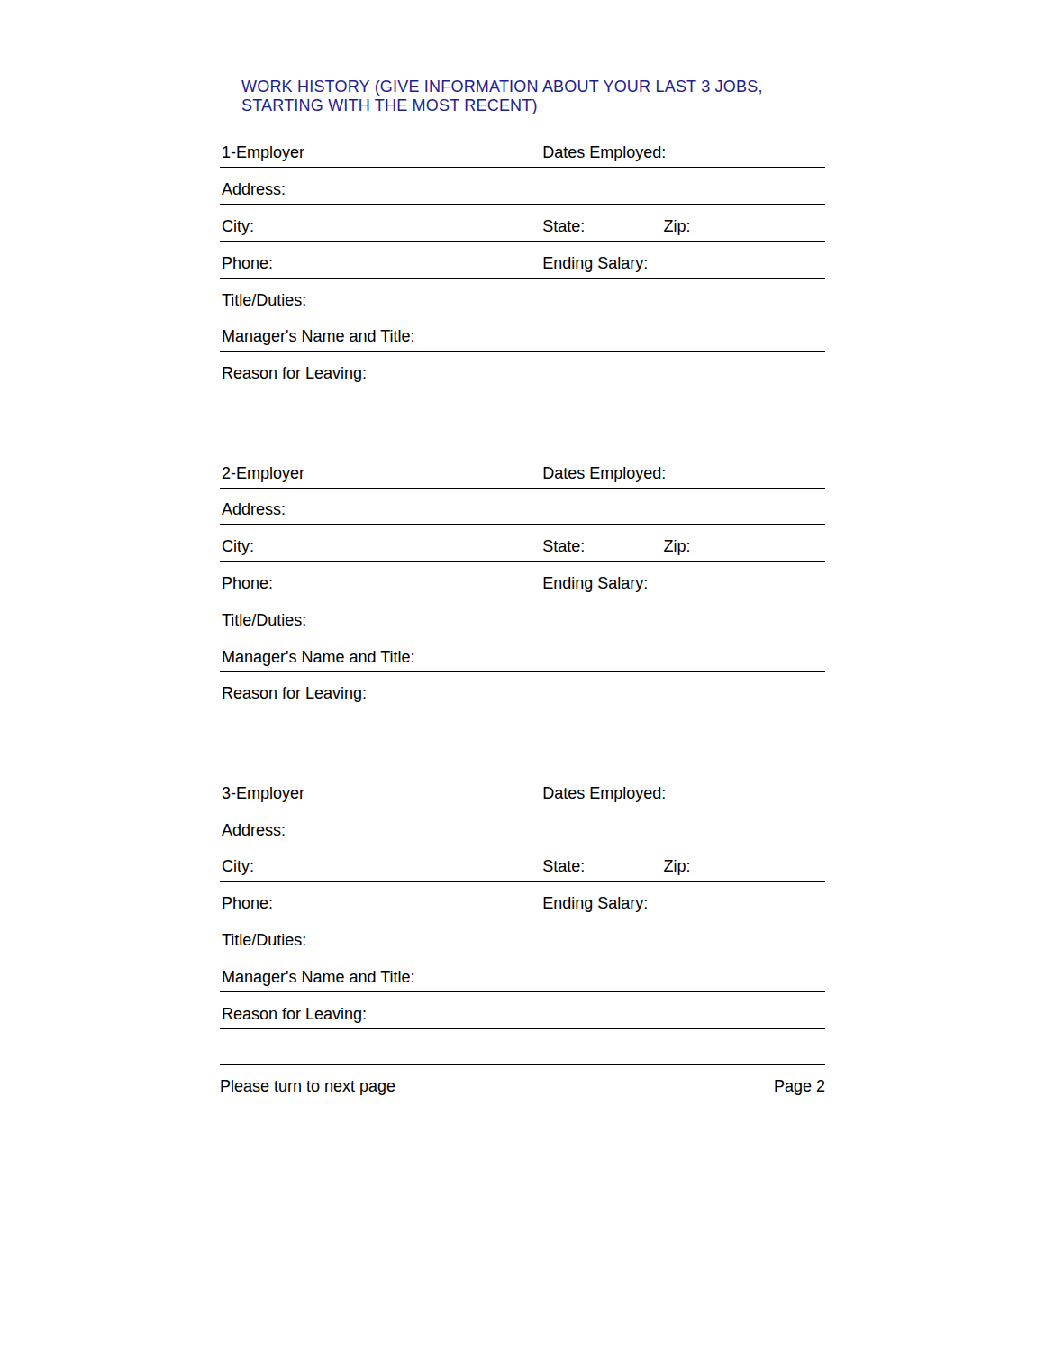WORK HISTORY (GIVE INFORMATION ABOUT YOUR LAST 3 JOBS, STARTING WITH THE MOST RECENT)
| 1-Employer | Dates Employed: |
| Address: |
| City: | State: | Zip: |
| Phone: | Ending Salary: |
| Title/Duties: |
| Manager's Name and Title: |
| Reason for Leaving: |
| 2-Employer | Dates Employed: |
| Address: |
| City: | State: | Zip: |
| Phone: | Ending Salary: |
| Title/Duties: |
| Manager's Name and Title: |
| Reason for Leaving: |
| 3-Employer | Dates Employed: |
| Address: |
| City: | State: | Zip: |
| Phone: | Ending Salary: |
| Title/Duties: |
| Manager's Name and Title: |
| Reason for Leaving: |
Please turn to next page Page 2